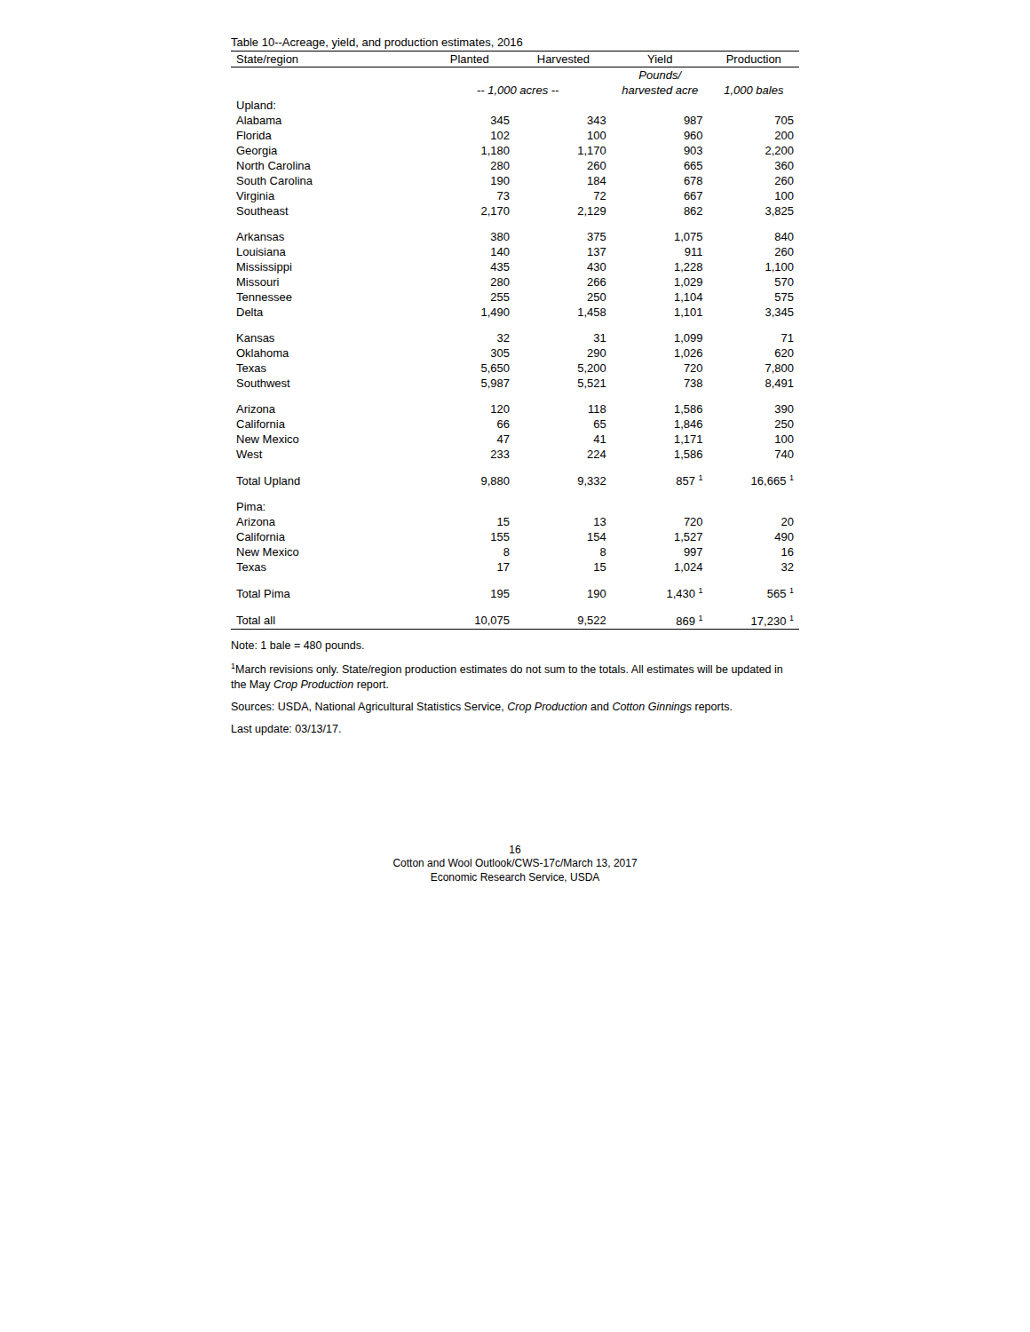Table 10--Acreage, yield, and production estimates, 2016
| State/region | Planted | Harvested | Yield | Production |
| --- | --- | --- | --- | --- |
| | | | Pounds/ | |
| | -- 1,000 acres -- | harvested acre | 1,000 bales |
| Upland: | | | | |
| Alabama | 345 | 343 | 987 | 705 |
| Florida | 102 | 100 | 960 | 200 |
| Georgia | 1,180 | 1,170 | 903 | 2,200 |
| North Carolina | 280 | 260 | 665 | 360 |
| South Carolina | 190 | 184 | 678 | 260 |
| Virginia | 73 | 72 | 667 | 100 |
| Southeast | 2,170 | 2,129 | 862 | 3,825 |
| Arkansas | 380 | 375 | 1,075 | 840 |
| Louisiana | 140 | 137 | 911 | 260 |
| Mississippi | 435 | 430 | 1,228 | 1,100 |
| Missouri | 280 | 266 | 1,029 | 570 |
| Tennessee | 255 | 250 | 1,104 | 575 |
| Delta | 1,490 | 1,458 | 1,101 | 3,345 |
| Kansas | 32 | 31 | 1,099 | 71 |
| Oklahoma | 305 | 290 | 1,026 | 620 |
| Texas | 5,650 | 5,200 | 720 | 7,800 |
| Southwest | 5,987 | 5,521 | 738 | 8,491 |
| Arizona | 120 | 118 | 1,586 | 390 |
| California | 66 | 65 | 1,846 | 250 |
| New Mexico | 47 | 41 | 1,171 | 100 |
| West | 233 | 224 | 1,586 | 740 |
| Total Upland | 9,880 | 9,332 | 857 1 | 16,665 1 |
| Pima: | | | | |
| Arizona | 15 | 13 | 720 | 20 |
| California | 155 | 154 | 1,527 | 490 |
| New Mexico | 8 | 8 | 997 | 16 |
| Texas | 17 | 15 | 1,024 | 32 |
| Total Pima | 195 | 190 | 1,430 1 | 565 1 |
| Total all | 10,075 | 9,522 | 869 1 | 17,230 1 |
Note: 1 bale = 480 pounds.
1March revisions only. State/region production estimates do not sum to the totals. All estimates will be updated in the May Crop Production report.
Sources: USDA, National Agricultural Statistics Service, Crop Production and Cotton Ginnings reports.
Last update: 03/13/17.
16
Cotton and Wool Outlook/CWS-17c/March 13, 2017
Economic Research Service, USDA